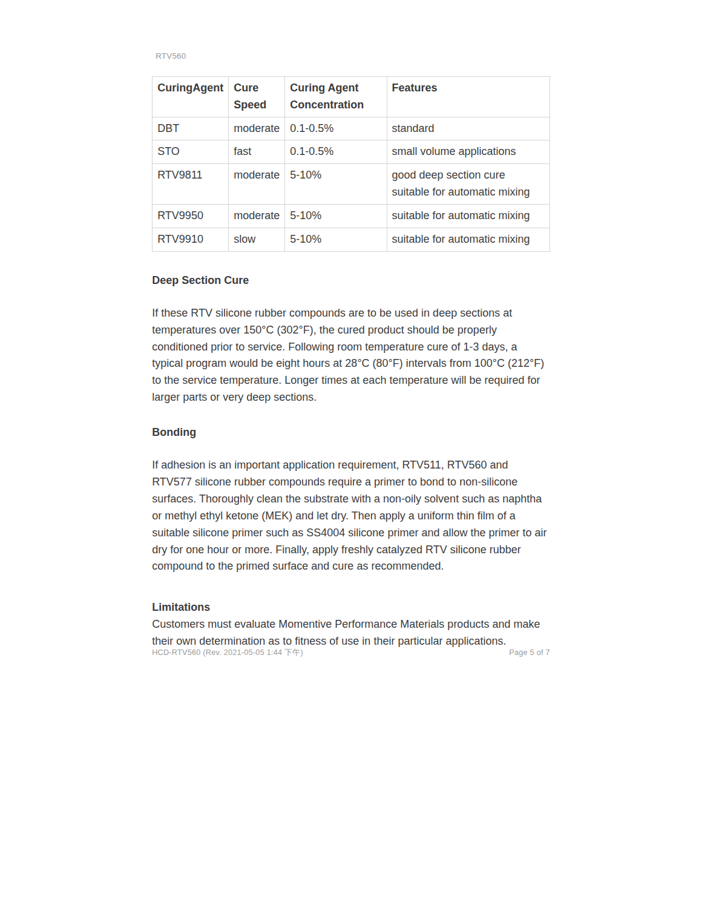RTV560
| CuringAgent | Cure Speed | Curing Agent Concentration | Features |
| --- | --- | --- | --- |
| DBT | moderate | 0.1-0.5% | standard |
| STO | fast | 0.1-0.5% | small volume applications |
| RTV9811 | moderate | 5-10% | good deep section cure suitable for automatic mixing |
| RTV9950 | moderate | 5-10% | suitable for automatic mixing |
| RTV9910 | slow | 5-10% | suitable for automatic mixing |
Deep Section Cure
If these RTV silicone rubber compounds are to be used in deep sections at temperatures over 150°C (302°F), the cured product should be properly conditioned prior to service. Following room temperature cure of 1-3 days, a typical program would be eight hours at 28°C (80°F) intervals from 100°C (212°F) to the service temperature. Longer times at each temperature will be required for larger parts or very deep sections.
Bonding
If adhesion is an important application requirement, RTV511, RTV560 and RTV577 silicone rubber compounds require a primer to bond to non-silicone surfaces. Thoroughly clean the substrate with a non-oily solvent such as naphtha or methyl ethyl ketone (MEK) and let dry. Then apply a uniform thin film of a suitable silicone primer such as SS4004 silicone primer and allow the primer to air dry for one hour or more. Finally, apply freshly catalyzed RTV silicone rubber compound to the primed surface and cure as recommended.
Limitations
Customers must evaluate Momentive Performance Materials products and make their own determination as to fitness of use in their particular applications.
HCD-RTV560 (Rev. 2021-05-05 1:44 下午) Page 5 of 7